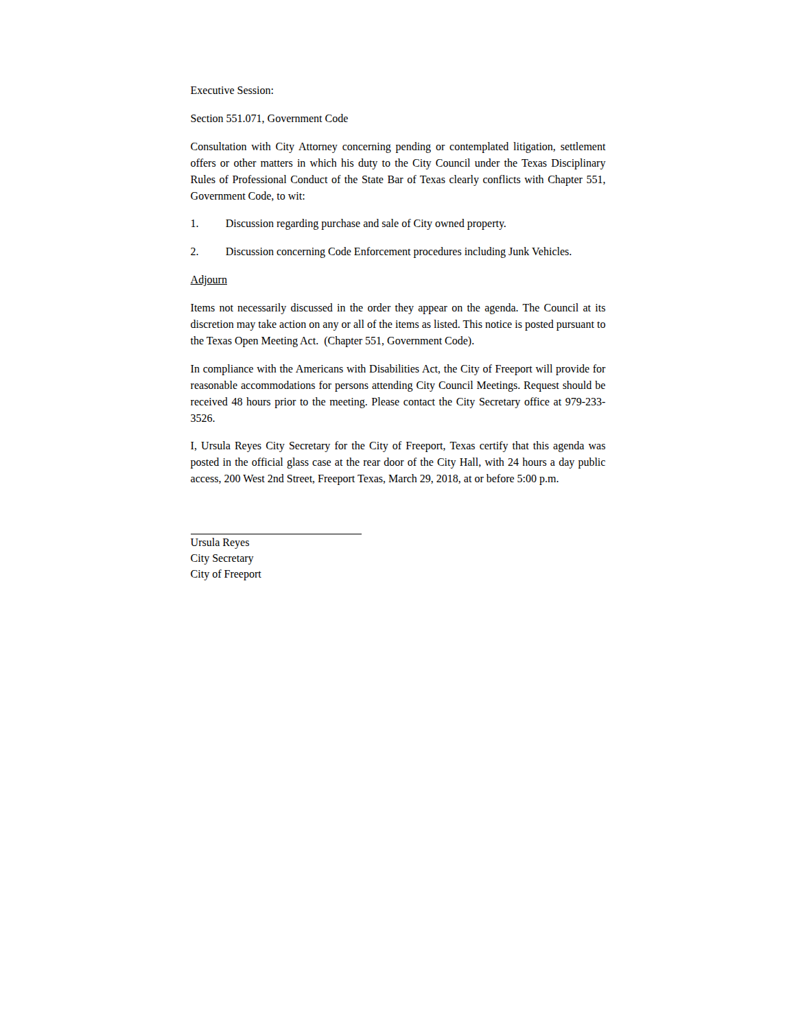Executive Session:
Section 551.071, Government Code
Consultation with City Attorney concerning pending or contemplated litigation, settlement offers or other matters in which his duty to the City Council under the Texas Disciplinary Rules of Professional Conduct of the State Bar of Texas clearly conflicts with Chapter 551, Government Code, to wit:
1. Discussion regarding purchase and sale of City owned property.
2. Discussion concerning Code Enforcement procedures including Junk Vehicles.
Adjourn
Items not necessarily discussed in the order they appear on the agenda. The Council at its discretion may take action on any or all of the items as listed. This notice is posted pursuant to the Texas Open Meeting Act. (Chapter 551, Government Code).
In compliance with the Americans with Disabilities Act, the City of Freeport will provide for reasonable accommodations for persons attending City Council Meetings. Request should be received 48 hours prior to the meeting. Please contact the City Secretary office at 979-233-3526.
I, Ursula Reyes City Secretary for the City of Freeport, Texas certify that this agenda was posted in the official glass case at the rear door of the City Hall, with 24 hours a day public access, 200 West 2nd Street, Freeport Texas, March 29, 2018, at or before 5:00 p.m.
Ursula Reyes
City Secretary
City of Freeport